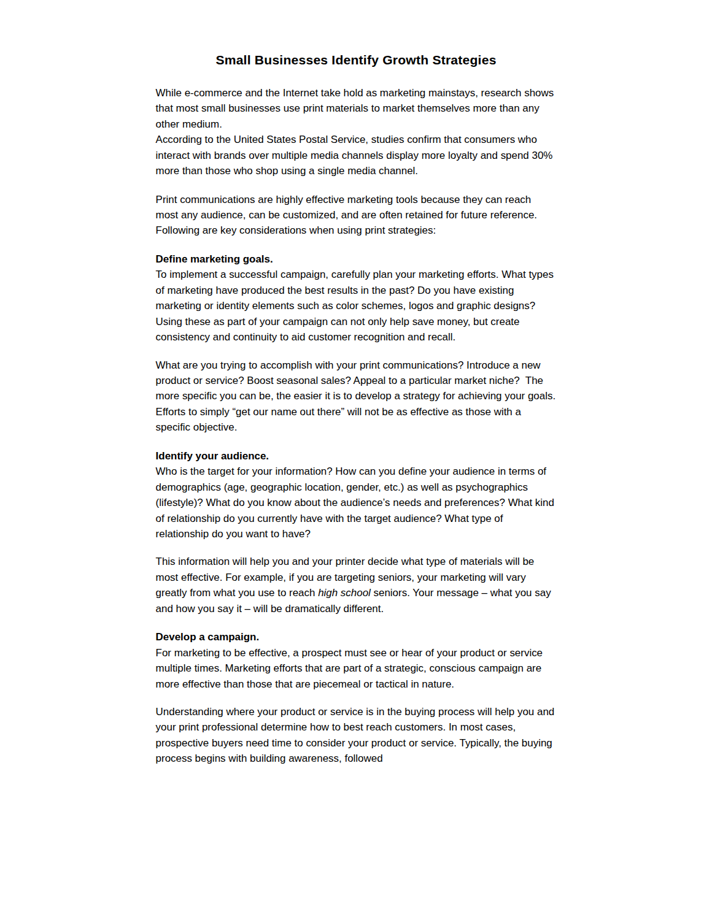Small Businesses Identify Growth Strategies
While e-commerce and the Internet take hold as marketing mainstays, research shows that most small businesses use print materials to market themselves more than any other medium.
According to the United States Postal Service, studies confirm that consumers who interact with brands over multiple media channels display more loyalty and spend 30% more than those who shop using a single media channel.
Print communications are highly effective marketing tools because they can reach most any audience, can be customized, and are often retained for future reference. Following are key considerations when using print strategies:
Define marketing goals.
To implement a successful campaign, carefully plan your marketing efforts. What types of marketing have produced the best results in the past? Do you have existing marketing or identity elements such as color schemes, logos and graphic designs? Using these as part of your campaign can not only help save money, but create consistency and continuity to aid customer recognition and recall.
What are you trying to accomplish with your print communications? Introduce a new product or service? Boost seasonal sales? Appeal to a particular market niche? The more specific you can be, the easier it is to develop a strategy for achieving your goals. Efforts to simply “get our name out there” will not be as effective as those with a specific objective.
Identify your audience.
Who is the target for your information? How can you define your audience in terms of demographics (age, geographic location, gender, etc.) as well as psychographics (lifestyle)? What do you know about the audience’s needs and preferences? What kind of relationship do you currently have with the target audience? What type of relationship do you want to have?
This information will help you and your printer decide what type of materials will be most effective. For example, if you are targeting seniors, your marketing will vary greatly from what you use to reach high school seniors. Your message – what you say and how you say it – will be dramatically different.
Develop a campaign.
For marketing to be effective, a prospect must see or hear of your product or service multiple times. Marketing efforts that are part of a strategic, conscious campaign are more effective than those that are piecemeal or tactical in nature.
Understanding where your product or service is in the buying process will help you and your print professional determine how to best reach customers. In most cases, prospective buyers need time to consider your product or service. Typically, the buying process begins with building awareness, followed